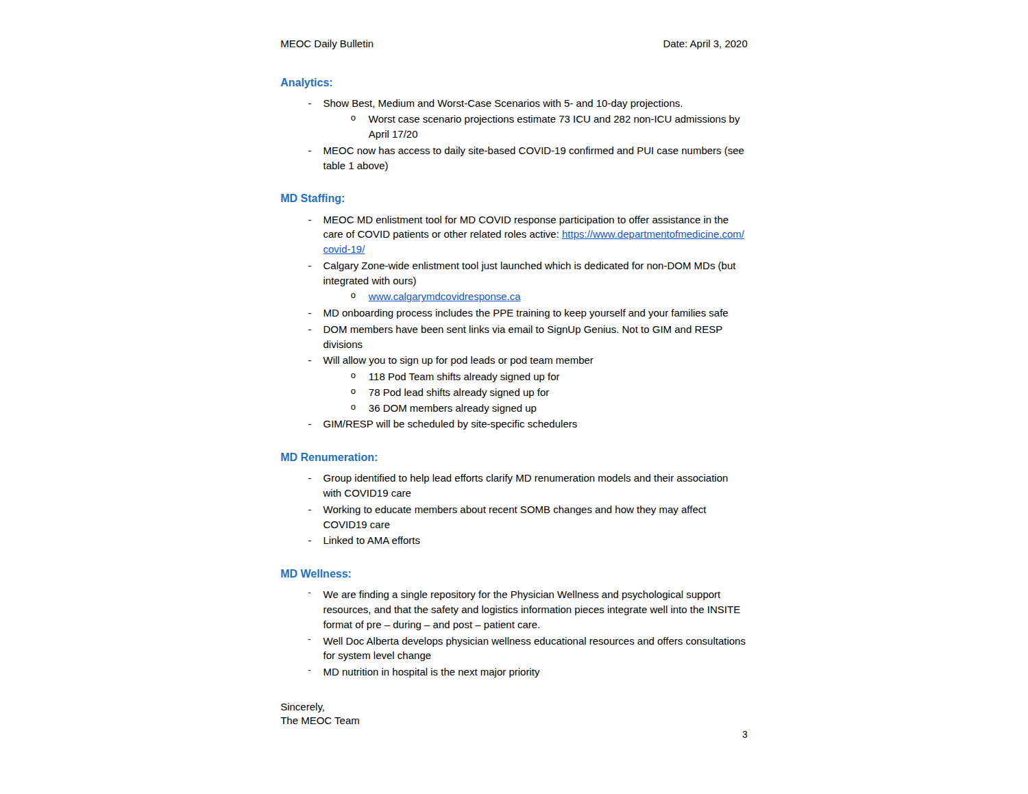MEOC Daily Bulletin Date: April 3, 2020
Analytics:
Show Best, Medium and Worst-Case Scenarios with 5- and 10-day projections.
Worst case scenario projections estimate 73 ICU and 282 non-ICU admissions by April 17/20
MEOC now has access to daily site-based COVID-19 confirmed and PUI case numbers (see table 1 above)
MD Staffing:
MEOC MD enlistment tool for MD COVID response participation to offer assistance in the care of COVID patients or other related roles active: https://www.departmentofmedicine.com/covid-19/
Calgary Zone-wide enlistment tool just launched which is dedicated for non-DOM MDs (but integrated with ours)
www.calgarymdcovidresponse.ca
MD onboarding process includes the PPE training to keep yourself and your families safe
DOM members have been sent links via email to SignUp Genius. Not to GIM and RESP divisions
Will allow you to sign up for pod leads or pod team member
118 Pod Team shifts already signed up for
78 Pod lead shifts already signed up for
36 DOM members already signed up
GIM/RESP will be scheduled by site-specific schedulers
MD Renumeration:
Group identified to help lead efforts clarify MD renumeration models and their association with COVID19 care
Working to educate members about recent SOMB changes and how they may affect COVID19 care
Linked to AMA efforts
MD Wellness:
We are finding a single repository for the Physician Wellness and psychological support resources, and that the safety and logistics information pieces integrate well into the INSITE format of pre – during – and post – patient care.
Well Doc Alberta develops physician wellness educational resources and offers consultations for system level change
MD nutrition in hospital is the next major priority
Sincerely,
The MEOC Team
3